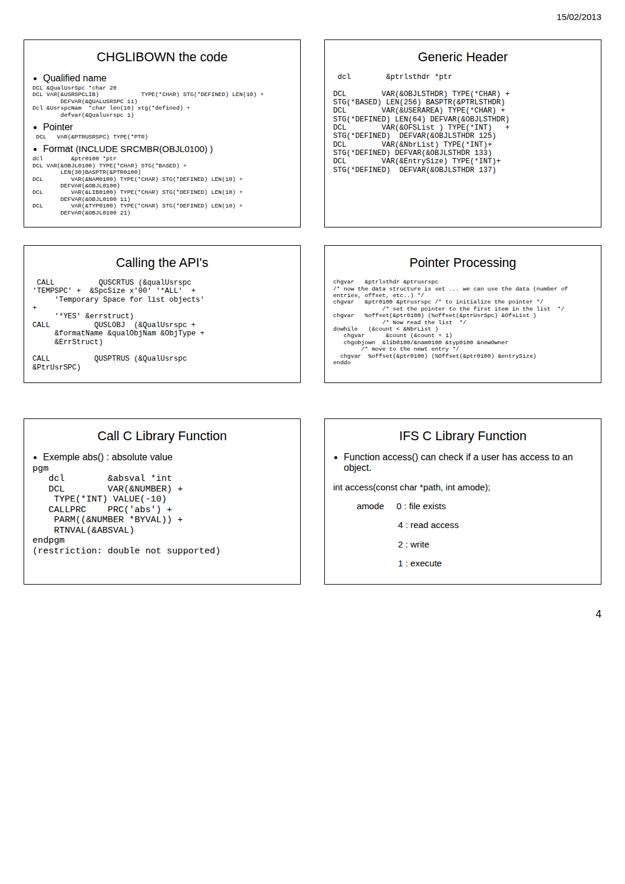15/02/2013
CHGLIBOWN the code
Qualified name
DCL &QualUsrSpc *char 20
DCL VAR(&USRSPCLIB)            TYPE(*CHAR) STG(*DEFINED) LEN(10) +
        DEFVAR(&QUALUSRSPC 11)
Dcl &UsrspcNam  *char len(10) stg(*defined) +
        defvar(&Qualusrspc 1)
Pointer
 DCL   VAR(&PTRUSRSPC) TYPE(*PTR)
Format (INCLUDE SRCMBR(OBJL0100) )
dcl        &ptr0100 *ptr
DCL VAR(&OBJL0100) TYPE(*CHAR) STG(*BASED) +
        LEN(30)BASPTR(&PTR0100)
DCL        VAR(&NAM0100) TYPE(*CHAR) STG(*DEFINED) LEN(10) +
        DEFVAR(&OBJL0100)
DCL        VAR(&LIB0100) TYPE(*CHAR) STG(*DEFINED) LEN(10) +
        DEFVAR(&OBJL0100 11)
DCL        VAR(&TYP0100) TYPE(*CHAR) STG(*DEFINED) LEN(10) +
        DEFVAR(&OBJL0100 21)
Generic Header
 dcl        &ptrlsthdr *ptr

DCL        VAR(&OBJLSTHDR) TYPE(*CHAR) +
STG(*BASED) LEN(256) BASPTR(&PTRLSTHDR)
DCL        VAR(&USERAREA) TYPE(*CHAR) +
STG(*DEFINED) LEN(64) DEFVAR(&OBJLSTHDR)
DCL        VAR(&OFSList ) TYPE(*INT)   +
STG(*DEFINED)  DEFVAR(&OBJLSTHDR 125)
DCL        VAR(&NbrList) TYPE(*INT)+
STG(*DEFINED) DEFVAR(&OBJLSTHDR 133)
DCL        VAR(&EntrySize) TYPE(*INT)+
STG(*DEFINED)  DEFVAR(&OBJLSTHDR 137)
Calling the API's
 CALL          QUSCRTUS (&qualUsrspc
'TEMPSPC' +  &SpcSize x'00' '*ALL'  +
     'Temporary Space for list objects'
+
     '*YES' &errstruct)
CALL          QUSLOBJ  (&QualUsrspc +
     &formatName &qualObjNam &ObjType +
     &ErrStruct)

CALL          QUSPTRUS (&QualUsrspc
&PtrUsrSPC)
Pointer Processing
chgvar   &ptrlsthdr &ptrusrspc
/* now the data structure is set ... we can use the data (number of
entries, offset, etc..) */
chgvar   &ptr0100 &ptrusrspc /* to initialize the pointer */
              /* set the pointer to the first item in the list  */
chgvar   %offset(&ptr0100) (%offset(&ptrUsrSpc) &OfsList )
              /* Now read the list  */
dowhile   (&count < &NbrList )
   chgvar      &count (&count + 1)
   chgobjown  &lib0100/&nam0100 &typ0100 &newOwner
        /* move to the newt entry */
  chgvar  %offset(&ptr0100) (%Offset(&ptr0100) &entrySize)
enddo
Call C Library Function
Exemple abs() : absolute value
pgm
   dcl        &absval *int
   DCL        VAR(&NUMBER) +
    TYPE(*INT) VALUE(-10)
   CALLPRC    PRC('abs') +
    PARM((&NUMBER *BYVAL)) +
    RTNVAL(&ABSVAL)
endpgm
(restriction: double not supported)
IFS C Library Function
Function access() can check if a user has access to an object.
int access(const char *path, int amode);
amode 0 : file exists
4 : read access
2 : write
1 : execute
4